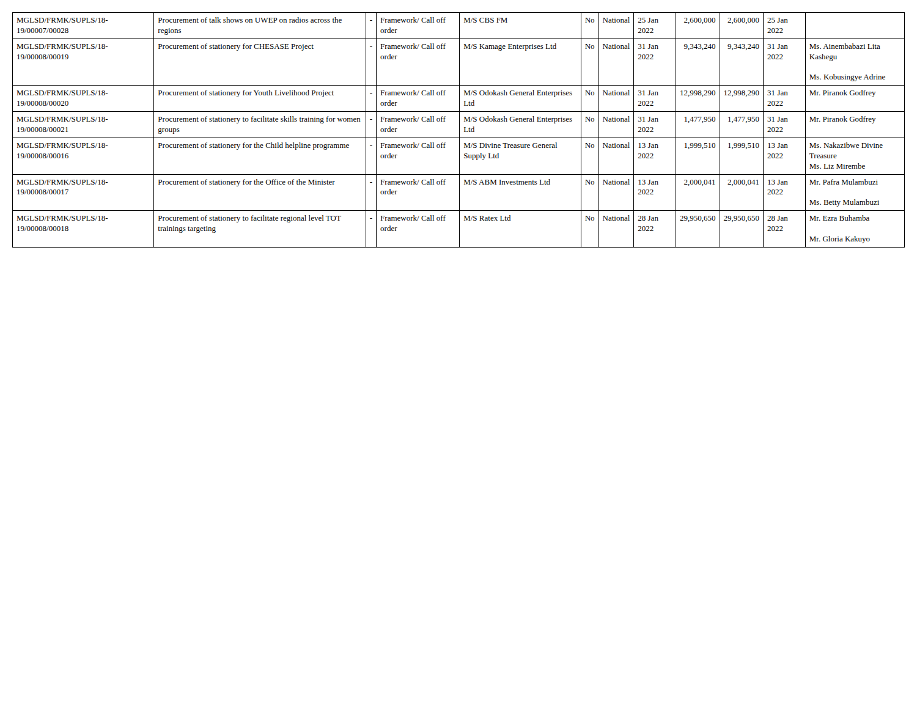| MGLSD/FRMK/SUPLS/18-19/00007/00028 | Procurement of talk shows on UWEP on radios across the regions | - | Framework/ Call off order | M/S CBS FM | No | National | 25 Jan 2022 | 2,600,000 | 2,600,000 | 25 Jan 2022 | |
| MGLSD/FRMK/SUPLS/18-19/00008/00019 | Procurement of stationery for CHESASE Project | - | Framework/ Call off order | M/S Kamage Enterprises Ltd | No | National | 31 Jan 2022 | 9,343,240 | 9,343,240 | 31 Jan 2022 | Ms. Ainembabazi Lita Kashegu Ms. Kobusingye Adrine |
| MGLSD/FRMK/SUPLS/18-19/00008/00020 | Procurement of stationery for Youth Livelihood Project | - | Framework/ Call off order | M/S Odokash General Enterprises Ltd | No | National | 31 Jan 2022 | 12,998,290 | 12,998,290 | 31 Jan 2022 | Mr. Piranok Godfrey |
| MGLSD/FRMK/SUPLS/18-19/00008/00021 | Procurement of stationery to facilitate skills training for women groups | - | Framework/ Call off order | M/S Odokash General Enterprises Ltd | No | National | 31 Jan 2022 | 1,477,950 | 1,477,950 | 31 Jan 2022 | Mr. Piranok Godfrey |
| MGLSD/FRMK/SUPLS/18-19/00008/00016 | Procurement of stationery for the Child helpline programme | - | Framework/ Call off order | M/S Divine Treasure General Supply Ltd | No | National | 13 Jan 2022 | 1,999,510 | 1,999,510 | 13 Jan 2022 | Ms. Nakazibwe Divine Treasure Ms. Liz Mirembe |
| MGLSD/FRMK/SUPLS/18-19/00008/00017 | Procurement of stationery for the Office of the Minister | - | Framework/ Call off order | M/S ABM Investments Ltd | No | National | 13 Jan 2022 | 2,000,041 | 2,000,041 | 13 Jan 2022 | Mr. Pafra Mulambuzi Ms. Betty Mulambuzi |
| MGLSD/FRMK/SUPLS/18-19/00008/00018 | Procurement of stationery to facilitate regional level TOT trainings targeting | - | Framework/ Call off order | M/S Ratex Ltd | No | National | 28 Jan 2022 | 29,950,650 | 29,950,650 | 28 Jan 2022 | Mr. Ezra Buhamba Mr. Gloria Kakuyo |